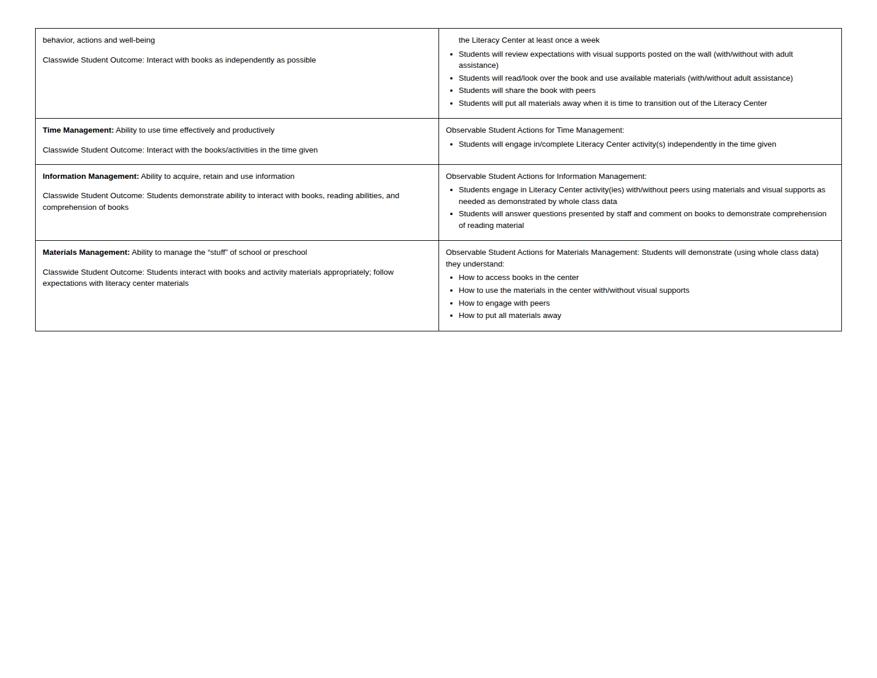| behavior, actions and well-being Classwide Student Outcome: Interact with books as independently as possible | the Literacy Center at least once a week Students will review expectations with visual supports posted on the wall (with/without with adult assistance) Students will read/look over the book and use available materials (with/without adult assistance) Students will share the book with peers Students will put all materials away when it is time to transition out of the Literacy Center |
| Time Management: Ability to use time effectively and productively Classwide Student Outcome: Interact with the books/activities in the time given | Observable Student Actions for Time Management: Students will engage in/complete Literacy Center activity(s) independently in the time given |
| Information Management: Ability to acquire, retain and use information Classwide Student Outcome: Students demonstrate ability to interact with books, reading abilities, and comprehension of books | Observable Student Actions for Information Management: Students engage in Literacy Center activity(ies) with/without peers using materials and visual supports as needed as demonstrated by whole class data Students will answer questions presented by staff and comment on books to demonstrate comprehension of reading material |
| Materials Management: Ability to manage the “stuff” of school or preschool Classwide Student Outcome: Students interact with books and activity materials appropriately; follow expectations with literacy center materials | Observable Student Actions for Materials Management: Students will demonstrate (using whole class data) they understand: How to access books in the center How to use the materials in the center with/without visual supports How to engage with peers How to put all materials away |